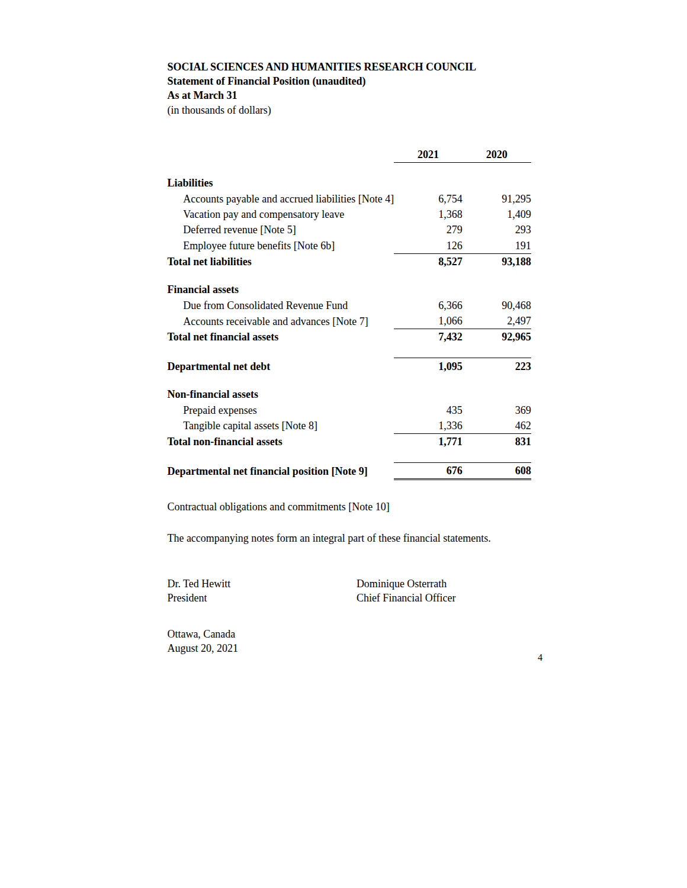SOCIAL SCIENCES AND HUMANITIES RESEARCH COUNCIL
Statement of Financial Position (unaudited)
As at March 31
(in thousands of dollars)
| | | 2021 | 2020 |
| Liabilities | | | |
| Accounts payable and accrued liabilities [Note 4] | | 6,754 | 91,295 |
| Vacation pay and compensatory leave | | 1,368 | 1,409 |
| Deferred revenue [Note 5] | | 279 | 293 |
| Employee future benefits [Note 6b] | | 126 | 191 |
| Total net liabilities | | 8,527 | 93,188 |
| Financial assets | | | |
| Due from Consolidated Revenue Fund | | 6,366 | 90,468 |
| Accounts receivable and advances [Note 7] | | 1,066 | 2,497 |
| Total net financial assets | | 7,432 | 92,965 |
| Departmental net debt | | 1,095 | 223 |
| Non-financial assets | | | |
| Prepaid expenses | | 435 | 369 |
| Tangible capital assets [Note 8] | | 1,336 | 462 |
| Total non-financial assets | | 1,771 | 831 |
| Departmental net financial position [Note 9] | | 676 | 608 |
Contractual obligations and commitments [Note 10]
The accompanying notes form an integral part of these financial statements.
| Dr. Ted Hewitt | Dominique Osterrath |
| President | Chief Financial Officer |
Ottawa, Canada
August 20, 2021
4